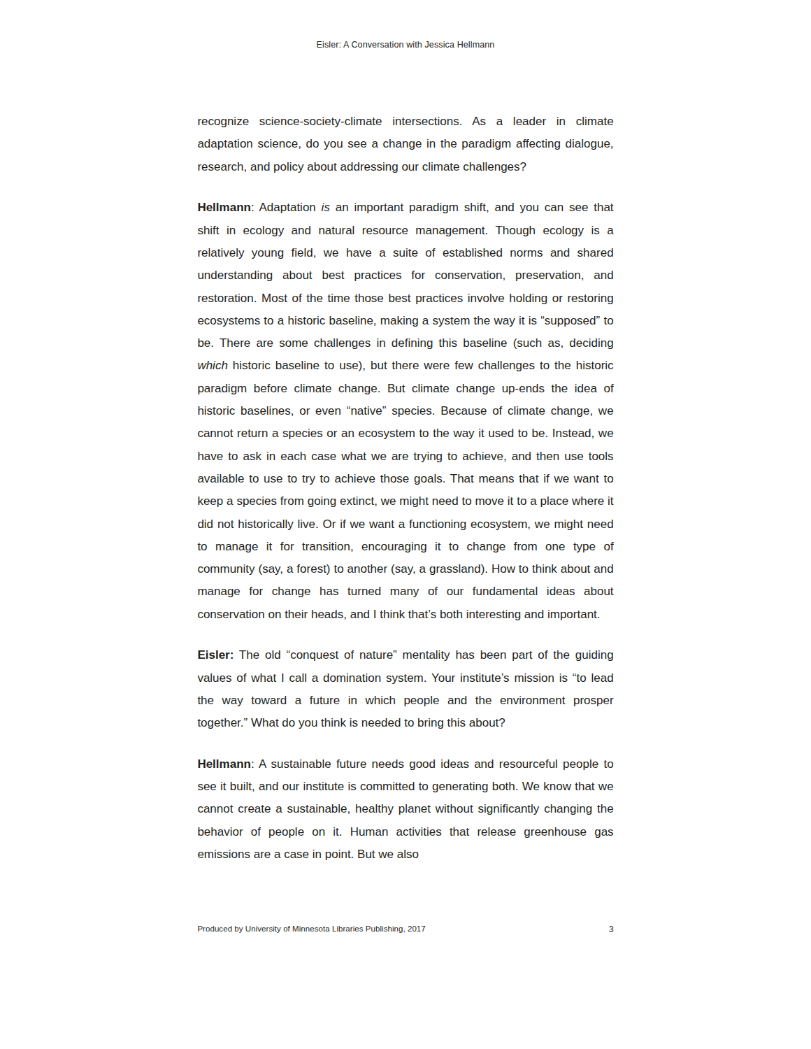Eisler: A Conversation with Jessica Hellmann
recognize science-society-climate intersections. As a leader in climate adaptation science, do you see a change in the paradigm affecting dialogue, research, and policy about addressing our climate challenges?
Hellmann: Adaptation is an important paradigm shift, and you can see that shift in ecology and natural resource management. Though ecology is a relatively young field, we have a suite of established norms and shared understanding about best practices for conservation, preservation, and restoration. Most of the time those best practices involve holding or restoring ecosystems to a historic baseline, making a system the way it is “supposed” to be. There are some challenges in defining this baseline (such as, deciding which historic baseline to use), but there were few challenges to the historic paradigm before climate change. But climate change up-ends the idea of historic baselines, or even “native” species. Because of climate change, we cannot return a species or an ecosystem to the way it used to be. Instead, we have to ask in each case what we are trying to achieve, and then use tools available to use to try to achieve those goals. That means that if we want to keep a species from going extinct, we might need to move it to a place where it did not historically live. Or if we want a functioning ecosystem, we might need to manage it for transition, encouraging it to change from one type of community (say, a forest) to another (say, a grassland). How to think about and manage for change has turned many of our fundamental ideas about conservation on their heads, and I think that’s both interesting and important.
Eisler: The old “conquest of nature” mentality has been part of the guiding values of what I call a domination system. Your institute’s mission is “to lead the way toward a future in which people and the environment prosper together.” What do you think is needed to bring this about?
Hellmann: A sustainable future needs good ideas and resourceful people to see it built, and our institute is committed to generating both. We know that we cannot create a sustainable, healthy planet without significantly changing the behavior of people on it. Human activities that release greenhouse gas emissions are a case in point. But we also
Produced by University of Minnesota Libraries Publishing, 2017
3